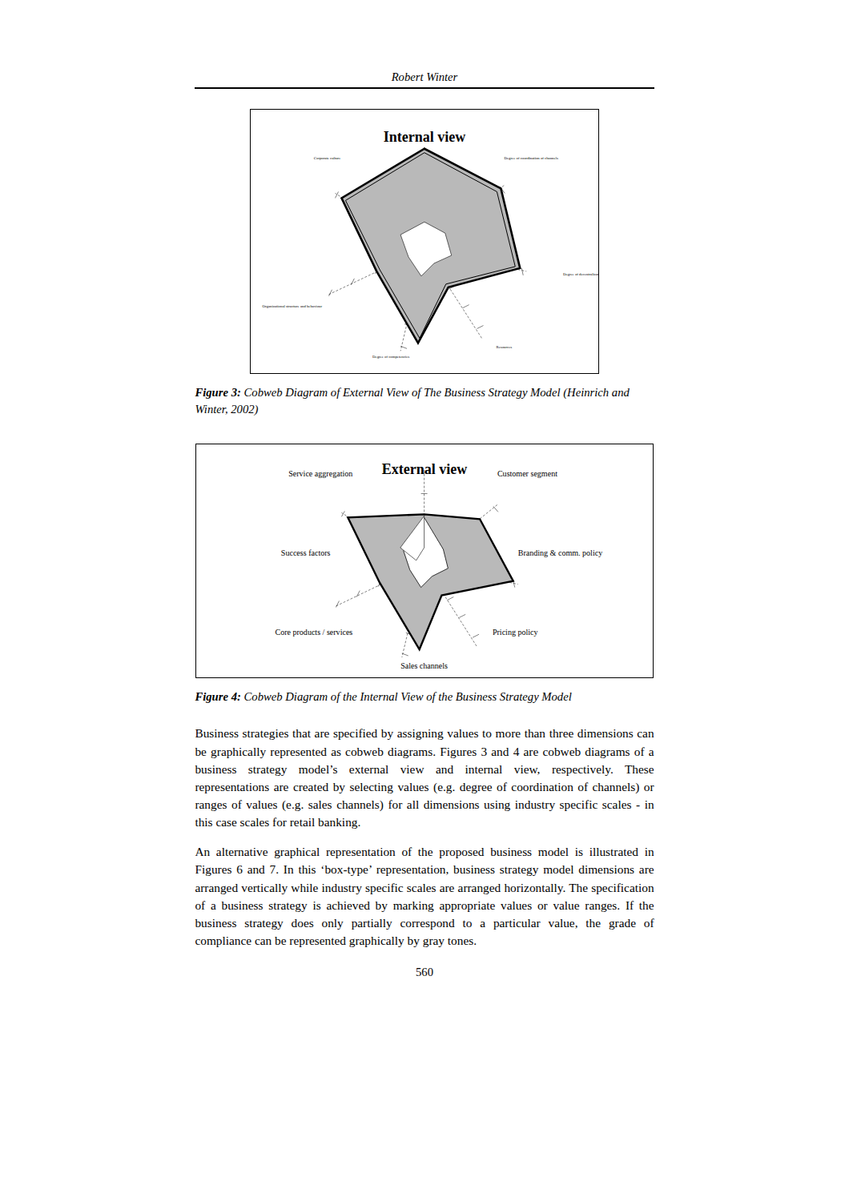Robert Winter
Internal view
Corporate culture Degree of coordination of channels Degree of decentralization Resources Degree of competencies Organizational structure and behaviour
Figure 3: Cobweb Diagram of External View of The Business Strategy Model (Heinrich and Winter, 2002)
External view
Customer segment Branding & comm. policy Pricing policy Sales channels Core products / services Success factors Service aggregation
Figure 4: Cobweb Diagram of the Internal View of the Business Strategy Model
Business strategies that are specified by assigning values to more than three dimensions can be graphically represented as cobweb diagrams. Figures 3 and 4 are cobweb diagrams of a business strategy model’s external view and internal view, respectively. These representations are created by selecting values (e.g. degree of coordination of channels) or ranges of values (e.g. sales channels) for all dimensions using industry specific scales - in this case scales for retail banking.
An alternative graphical representation of the proposed business model is illustrated in Figures 6 and 7. In this ‘box-type’ representation, business strategy model dimensions are arranged vertically while industry specific scales are arranged horizontally. The specification of a business strategy is achieved by marking appropriate values or value ranges. If the business strategy does only partially correspond to a particular value, the grade of compliance can be represented graphically by gray tones.
560